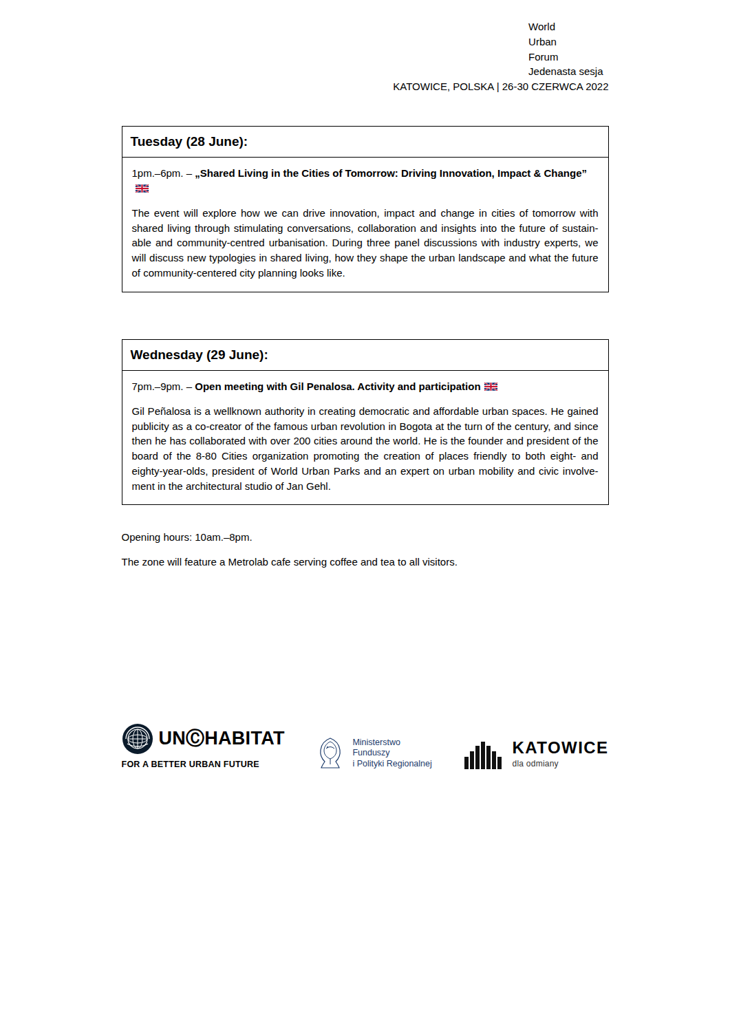World
Urban
Forum
Jedenasta sesja
KATOWICE, POLSKA | 26-30 CZERWCA 2022
Tuesday (28 June):
1pm.–6pm. – „Shared Living in the Cities of Tomorrow: Driving Innovation, Impact & Change”
The event will explore how we can drive innovation, impact and change in cities of tomorrow with shared living through stimulating conversations, collaboration and insights into the future of sustainable and community-centred urbanisation. During three panel discussions with industry experts, we will discuss new typologies in shared living, how they shape the urban landscape and what the future of community-centered city planning looks like.
Wednesday (29 June):
7pm.–9pm. – Open meeting with Gil Penalosa. Activity and participation
Gil Peñalosa is a wellknown authority in creating democratic and affordable urban spaces. He gained publicity as a co-creator of the famous urban revolution in Bogota at the turn of the century, and since then he has collaborated with over 200 cities around the world. He is the founder and president of the board of the 8-80 Cities organization promoting the creation of places friendly to both eight- and eighty-year-olds, president of World Urban Parks and an expert on urban mobility and civic involvement in the architectural studio of Jan Gehl.
Opening hours: 10am.–8pm.
The zone will feature a Metrolab cafe serving coffee and tea to all visitors.
UNⒸHABITAT
For a better urban future
Ministerstwo
Funduszy
i Polityki Regionalnej
KATOWICE
dla odmiany